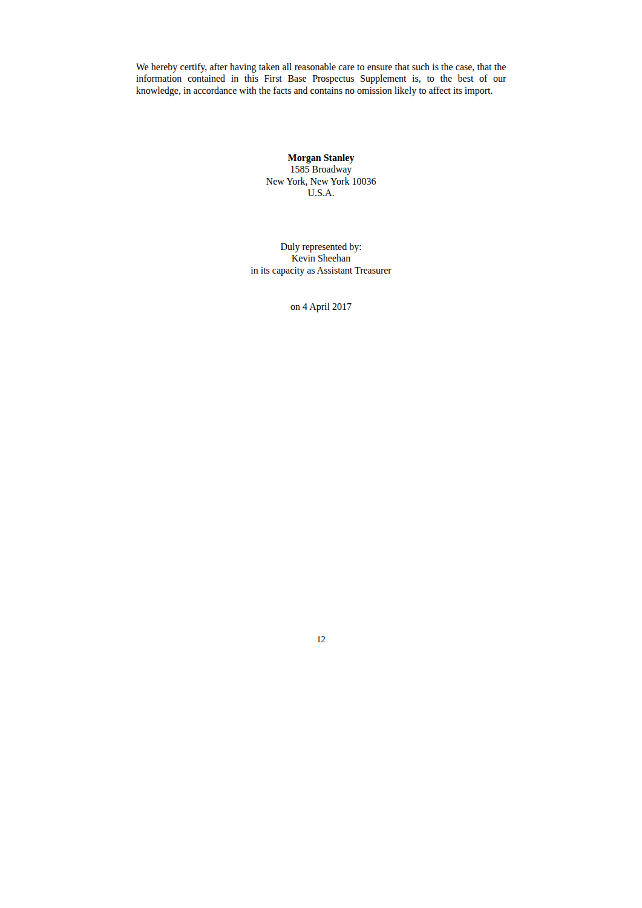We hereby certify, after having taken all reasonable care to ensure that such is the case, that the information contained in this First Base Prospectus Supplement is, to the best of our knowledge, in accordance with the facts and contains no omission likely to affect its import.
Morgan Stanley
1585 Broadway
New York, New York 10036
U.S.A.
Duly represented by:
Kevin Sheehan
in its capacity as Assistant Treasurer
on 4 April 2017
12